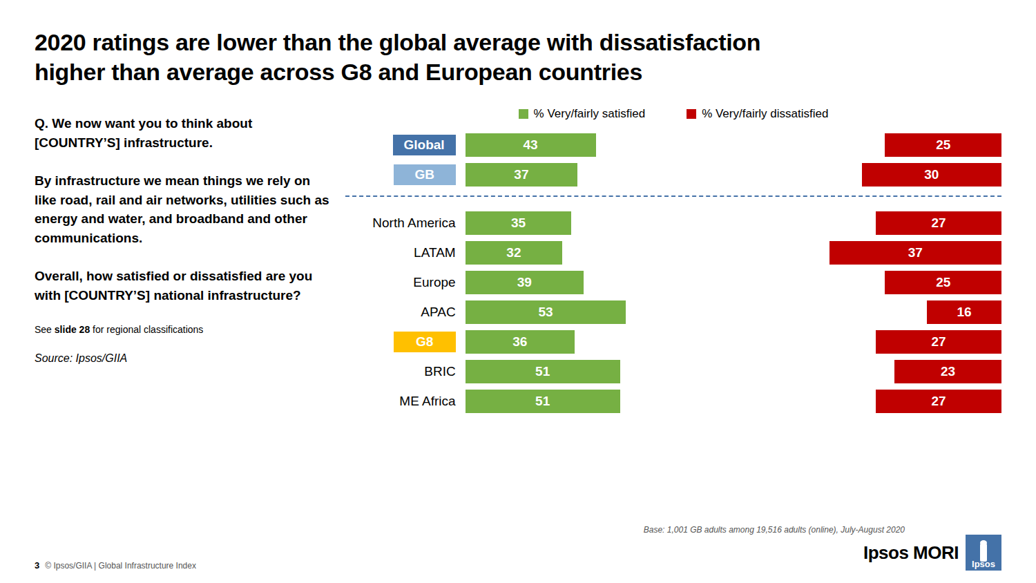2020 ratings are lower than the global average with dissatisfaction
higher than average across G8 and European countries
Q. We now want you to think about [COUNTRY’S] infrastructure.
By infrastructure we mean things we rely on like road, rail and air networks, utilities such as energy and water, and broadband and other communications.
Overall, how satisfied or dissatisfied are you with [COUNTRY’S] national infrastructure?
See slide 28 for regional classifications
Source: Ipsos/GIIA
% Very/fairly satisfied % Very/fairly dissatisfied
| Global | 43 | 25 |
| GB | 37 | 30 |
| North America | 35 | 27 |
| LATAM | 32 | 37 |
| Europe | 39 | 25 |
| APAC | 53 | 16 |
| G8 | 36 | 27 |
| BRIC | 51 | 23 |
| ME Africa | 51 | 27 |
Base: 1,001 GB adults among 19,516 adults (online), July-August 2020
3© Ipsos/GIIA | Global Infrastructure Index
Ipsos MORI Ipsos